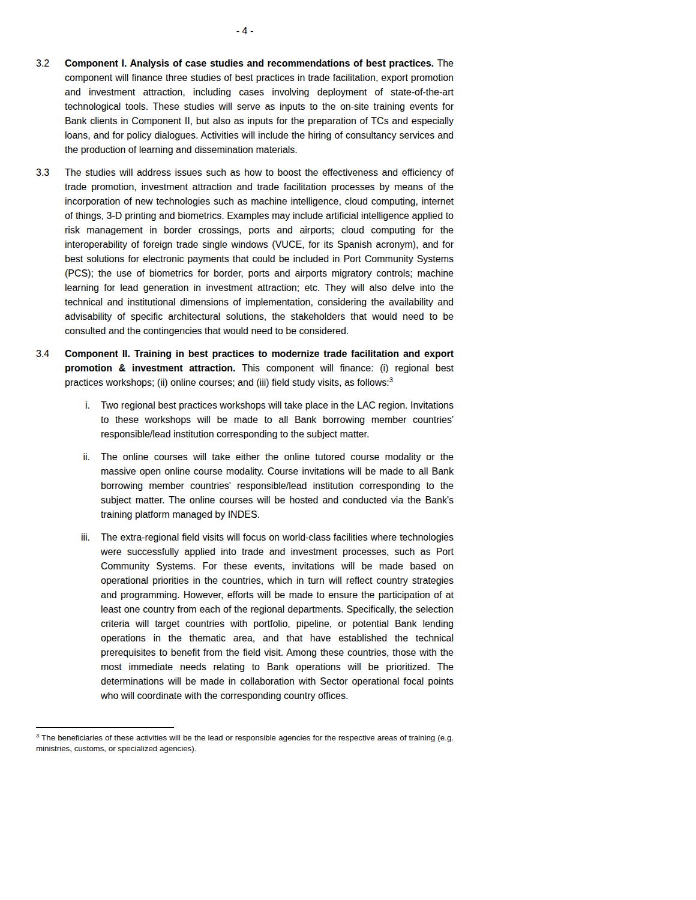- 4 -
3.2
Component I. Analysis of case studies and recommendations of best practices. The component will finance three studies of best practices in trade facilitation, export promotion and investment attraction, including cases involving deployment of state-of-the-art technological tools. These studies will serve as inputs to the on-site training events for Bank clients in Component II, but also as inputs for the preparation of TCs and especially loans, and for policy dialogues. Activities will include the hiring of consultancy services and the production of learning and dissemination materials.
3.3
The studies will address issues such as how to boost the effectiveness and efficiency of trade promotion, investment attraction and trade facilitation processes by means of the incorporation of new technologies such as machine intelligence, cloud computing, internet of things, 3-D printing and biometrics. Examples may include artificial intelligence applied to risk management in border crossings, ports and airports; cloud computing for the interoperability of foreign trade single windows (VUCE, for its Spanish acronym), and for best solutions for electronic payments that could be included in Port Community Systems (PCS); the use of biometrics for border, ports and airports migratory controls; machine learning for lead generation in investment attraction; etc. They will also delve into the technical and institutional dimensions of implementation, considering the availability and advisability of specific architectural solutions, the stakeholders that would need to be consulted and the contingencies that would need to be considered.
3.4
Component II. Training in best practices to modernize trade facilitation and export promotion & investment attraction. This component will finance: (i) regional best practices workshops; (ii) online courses; and (iii) field study visits, as follows:3
i. Two regional best practices workshops will take place in the LAC region. Invitations to these workshops will be made to all Bank borrowing member countries' responsible/lead institution corresponding to the subject matter.
ii. The online courses will take either the online tutored course modality or the massive open online course modality. Course invitations will be made to all Bank borrowing member countries' responsible/lead institution corresponding to the subject matter. The online courses will be hosted and conducted via the Bank's training platform managed by INDES.
iii. The extra-regional field visits will focus on world-class facilities where technologies were successfully applied into trade and investment processes, such as Port Community Systems. For these events, invitations will be made based on operational priorities in the countries, which in turn will reflect country strategies and programming. However, efforts will be made to ensure the participation of at least one country from each of the regional departments. Specifically, the selection criteria will target countries with portfolio, pipeline, or potential Bank lending operations in the thematic area, and that have established the technical prerequisites to benefit from the field visit. Among these countries, those with the most immediate needs relating to Bank operations will be prioritized. The determinations will be made in collaboration with Sector operational focal points who will coordinate with the corresponding country offices.
3 The beneficiaries of these activities will be the lead or responsible agencies for the respective areas of training (e.g. ministries, customs, or specialized agencies).